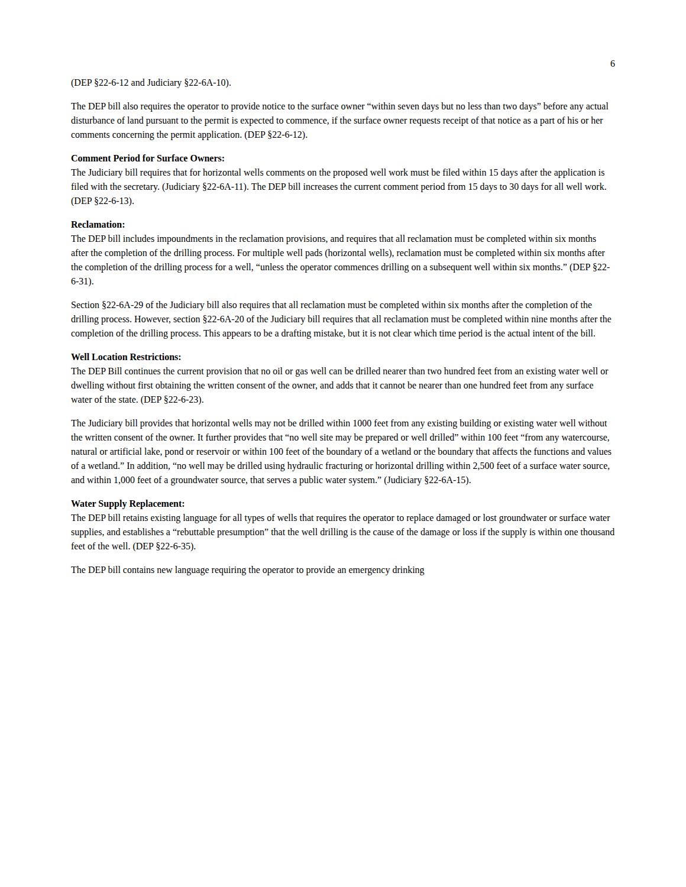6
(DEP §22-6-12 and Judiciary §22-6A-10).
The DEP bill also requires the operator to provide notice to the surface owner “within seven days but no less than two days” before any actual disturbance of land pursuant to the permit is expected to commence, if the surface owner requests receipt of that notice as a part of his or her comments concerning the permit application. (DEP §22-6-12).
Comment Period for Surface Owners:
The Judiciary bill requires that for horizontal wells comments on the proposed well work must be filed within 15 days after the application is filed with the secretary. (Judiciary §22-6A-11). The DEP bill increases the current comment period from 15 days to 30 days for all well work. (DEP §22-6-13).
Reclamation:
The DEP bill includes impoundments in the reclamation provisions, and requires that all reclamation must be completed within six months after the completion of the drilling process. For multiple well pads (horizontal wells), reclamation must be completed within six months after the completion of the drilling process for a well, “unless the operator commences drilling on a subsequent well within six months.” (DEP §22-6-31).
Section §22-6A-29 of the Judiciary bill also requires that all reclamation must be completed within six months after the completion of the drilling process. However, section §22-6A-20 of the Judiciary bill requires that all reclamation must be completed within nine months after the completion of the drilling process. This appears to be a drafting mistake, but it is not clear which time period is the actual intent of the bill.
Well Location Restrictions:
The DEP Bill continues the current provision that no oil or gas well can be drilled nearer than two hundred feet from an existing water well or dwelling without first obtaining the written consent of the owner, and adds that it cannot be nearer than one hundred feet from any surface water of the state. (DEP §22-6-23).
The Judiciary bill provides that horizontal wells may not be drilled within 1000 feet from any existing building or existing water well without the written consent of the owner. It further provides that “no well site may be prepared or well drilled” within 100 feet “from any watercourse, natural or artificial lake, pond or reservoir or within 100 feet of the boundary of a wetland or the boundary that affects the functions and values of a wetland.” In addition, “no well may be drilled using hydraulic fracturing or horizontal drilling within 2,500 feet of a surface water source, and within 1,000 feet of a groundwater source, that serves a public water system.” (Judiciary §22-6A-15).
Water Supply Replacement:
The DEP bill retains existing language for all types of wells that requires the operator to replace damaged or lost groundwater or surface water supplies, and establishes a “rebuttable presumption” that the well drilling is the cause of the damage or loss if the supply is within one thousand feet of the well. (DEP §22-6-35).
The DEP bill contains new language requiring the operator to provide an emergency drinking